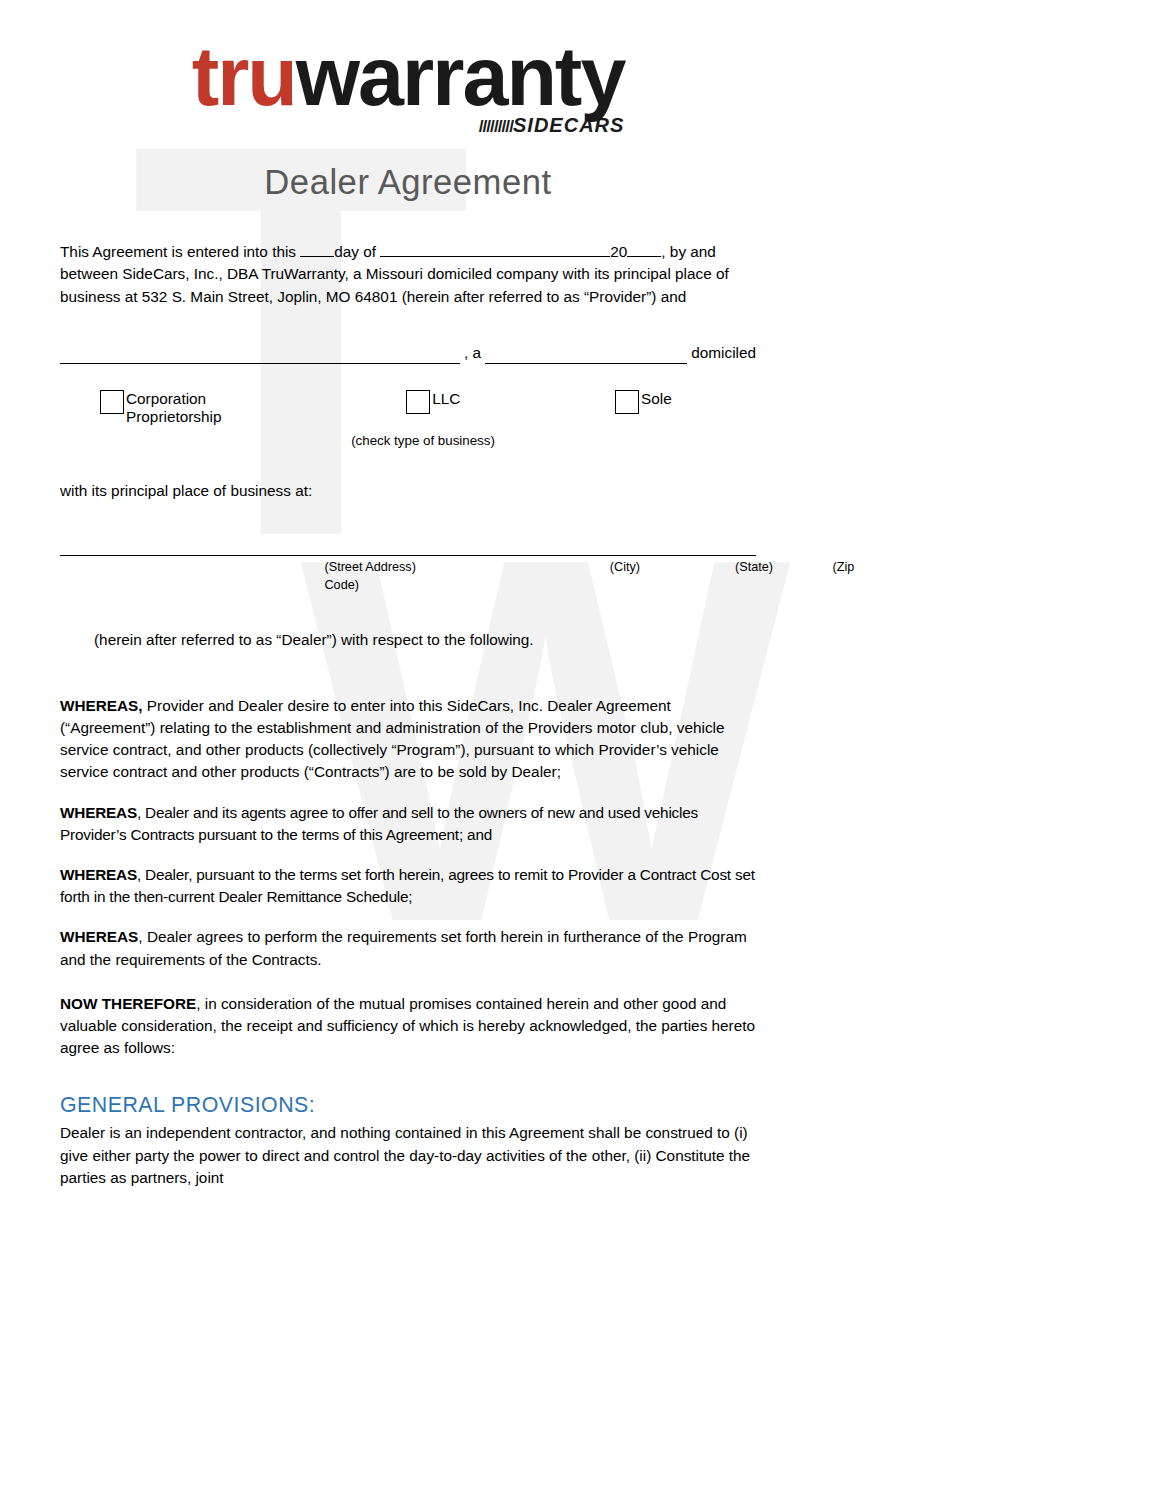T W
tru warranty
/////////SIDE CARS
Dealer Agreement
This Agreement is entered into this day of 20 , by and between SideCars, Inc., DBA TruWarranty, a Missouri domiciled company with its principal place of business at 532 S. Main Street, Joplin, MO 64801 (herein after referred to as “Provider”) and
, a domiciled
Corporation
Proprietorship
LLC
Sole
(check type of business)
with its principal place of business at:
(Street Address)Code)
(City)
(State)
(Zip
(herein after referred to as “Dealer”) with respect to the following.
WHEREAS, Provider and Dealer desire to enter into this SideCars, Inc. Dealer Agreement (“Agreement”) relating to the establishment and administration of the Providers motor club, vehicle service contract, and other products (collectively “Program”), pursuant to which Provider’s vehicle service contract and other products (“Contracts”) are to be sold by Dealer;
WHEREAS, Dealer and its agents agree to offer and sell to the owners of new and used vehicles Provider’s Contracts pursuant to the terms of this Agreement; and
WHEREAS, Dealer, pursuant to the terms set forth herein, agrees to remit to Provider a Contract Cost set forth in the then-current Dealer Remittance Schedule;
WHEREAS, Dealer agrees to perform the requirements set forth herein in furtherance of the Program and the requirements of the Contracts.
NOW THEREFORE, in consideration of the mutual promises contained herein and other good and valuable consideration, the receipt and sufficiency of which is hereby acknowledged, the parties hereto agree as follows:
GENERAL PROVISIONS:
Dealer is an independent contractor, and nothing contained in this Agreement shall be construed to (i) give either party the power to direct and control the day-to-day activities of the other, (ii) Constitute the parties as partners, joint